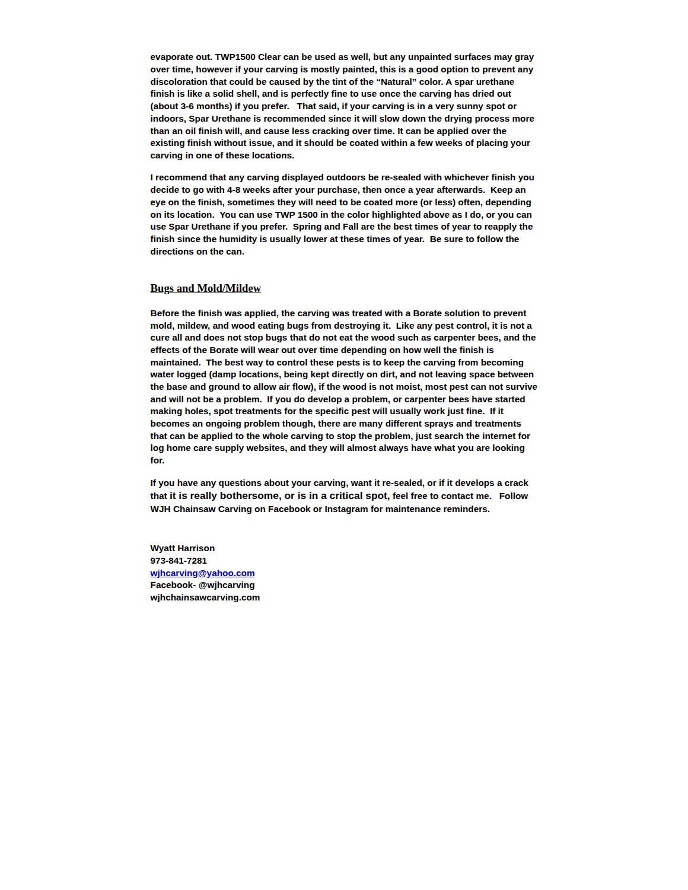evaporate out. TWP1500 Clear can be used as well, but any unpainted surfaces may gray over time, however if your carving is mostly painted, this is a good option to prevent any discoloration that could be caused by the tint of the “Natural” color. A spar urethane finish is like a solid shell, and is perfectly fine to use once the carving has dried out (about 3-6 months) if you prefer. That said, if your carving is in a very sunny spot or indoors, Spar Urethane is recommended since it will slow down the drying process more than an oil finish will, and cause less cracking over time. It can be applied over the existing finish without issue, and it should be coated within a few weeks of placing your carving in one of these locations.
I recommend that any carving displayed outdoors be re-sealed with whichever finish you decide to go with 4-8 weeks after your purchase, then once a year afterwards. Keep an eye on the finish, sometimes they will need to be coated more (or less) often, depending on its location. You can use TWP 1500 in the color highlighted above as I do, or you can use Spar Urethane if you prefer. Spring and Fall are the best times of year to reapply the finish since the humidity is usually lower at these times of year. Be sure to follow the directions on the can.
Bugs and Mold/Mildew
Before the finish was applied, the carving was treated with a Borate solution to prevent mold, mildew, and wood eating bugs from destroying it. Like any pest control, it is not a cure all and does not stop bugs that do not eat the wood such as carpenter bees, and the effects of the Borate will wear out over time depending on how well the finish is maintained. The best way to control these pests is to keep the carving from becoming water logged (damp locations, being kept directly on dirt, and not leaving space between the base and ground to allow air flow), if the wood is not moist, most pest can not survive and will not be a problem. If you do develop a problem, or carpenter bees have started making holes, spot treatments for the specific pest will usually work just fine. If it becomes an ongoing problem though, there are many different sprays and treatments that can be applied to the whole carving to stop the problem, just search the internet for log home care supply websites, and they will almost always have what you are looking for.
If you have any questions about your carving, want it re-sealed, or if it develops a crack that it is really bothersome, or is in a critical spot, feel free to contact me. Follow WJH Chainsaw Carving on Facebook or Instagram for maintenance reminders.
Wyatt Harrison
973-841-7281
wjhcarving@yahoo.com
Facebook- @wjhcarving
wjhchainsawcarving.com